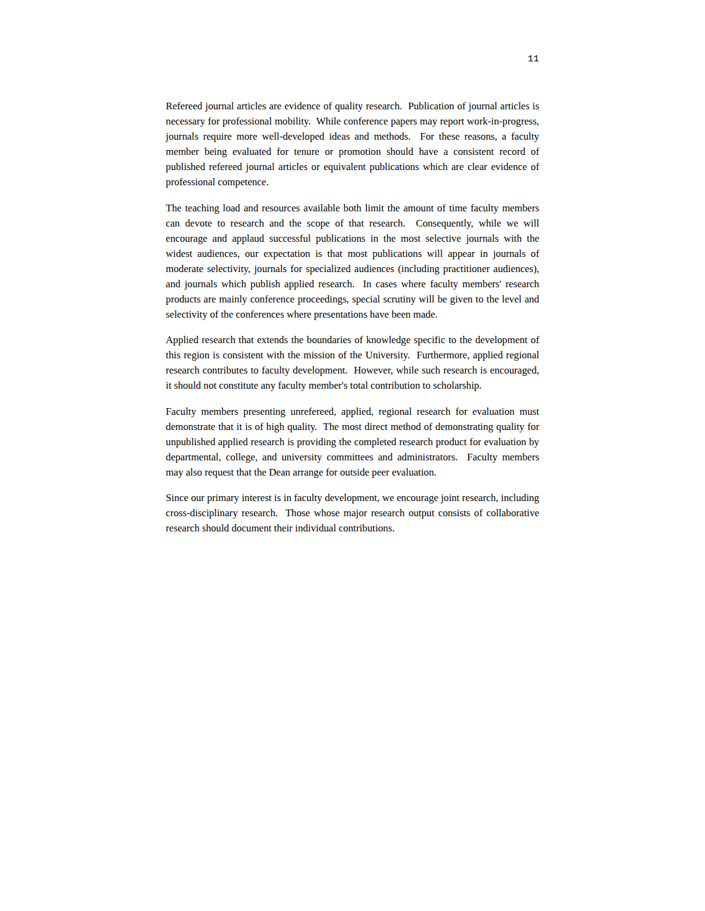11
Refereed journal articles are evidence of quality research. Publication of journal articles is necessary for professional mobility. While conference papers may report work-in-progress, journals require more well-developed ideas and methods. For these reasons, a faculty member being evaluated for tenure or promotion should have a consistent record of published refereed journal articles or equivalent publications which are clear evidence of professional competence.
The teaching load and resources available both limit the amount of time faculty members can devote to research and the scope of that research. Consequently, while we will encourage and applaud successful publications in the most selective journals with the widest audiences, our expectation is that most publications will appear in journals of moderate selectivity, journals for specialized audiences (including practitioner audiences), and journals which publish applied research. In cases where faculty members' research products are mainly conference proceedings, special scrutiny will be given to the level and selectivity of the conferences where presentations have been made.
Applied research that extends the boundaries of knowledge specific to the development of this region is consistent with the mission of the University. Furthermore, applied regional research contributes to faculty development. However, while such research is encouraged, it should not constitute any faculty member's total contribution to scholarship.
Faculty members presenting unrefereed, applied, regional research for evaluation must demonstrate that it is of high quality. The most direct method of demonstrating quality for unpublished applied research is providing the completed research product for evaluation by departmental, college, and university committees and administrators. Faculty members may also request that the Dean arrange for outside peer evaluation.
Since our primary interest is in faculty development, we encourage joint research, including cross-disciplinary research. Those whose major research output consists of collaborative research should document their individual contributions.